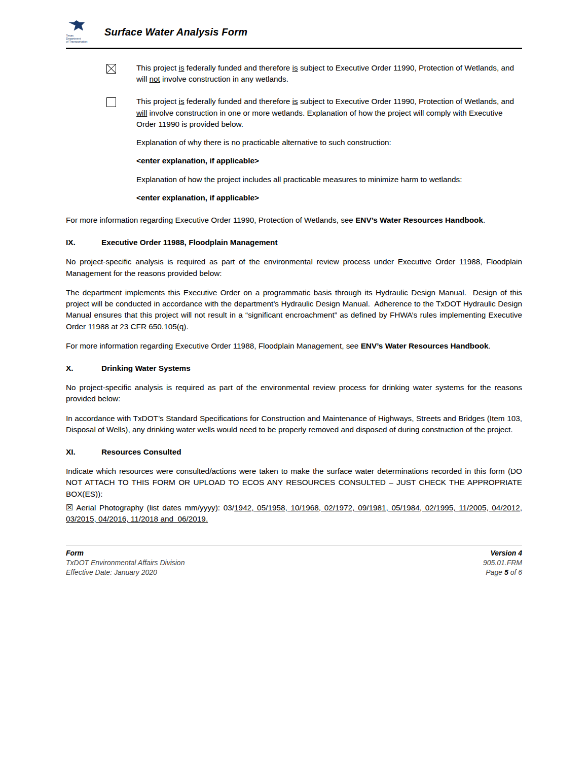Texas Department of Transportation
Surface Water Analysis Form
This project is federally funded and therefore is subject to Executive Order 11990, Protection of Wetlands, and will not involve construction in any wetlands.
This project is federally funded and therefore is subject to Executive Order 11990, Protection of Wetlands, and will involve construction in one or more wetlands. Explanation of how the project will comply with Executive Order 11990 is provided below.
Explanation of why there is no practicable alternative to such construction:
<enter explanation, if applicable>
Explanation of how the project includes all practicable measures to minimize harm to wetlands:
<enter explanation, if applicable>
For more information regarding Executive Order 11990, Protection of Wetlands, see ENV’s Water Resources Handbook.
IX. Executive Order 11988, Floodplain Management
No project-specific analysis is required as part of the environmental review process under Executive Order 11988, Floodplain Management for the reasons provided below:
The department implements this Executive Order on a programmatic basis through its Hydraulic Design Manual. Design of this project will be conducted in accordance with the department’s Hydraulic Design Manual. Adherence to the TxDOT Hydraulic Design Manual ensures that this project will not result in a “significant encroachment” as defined by FHWA’s rules implementing Executive Order 11988 at 23 CFR 650.105(q).
For more information regarding Executive Order 11988, Floodplain Management, see ENV’s Water Resources Handbook.
X. Drinking Water Systems
No project-specific analysis is required as part of the environmental review process for drinking water systems for the reasons provided below:
In accordance with TxDOT’s Standard Specifications for Construction and Maintenance of Highways, Streets and Bridges (Item 103, Disposal of Wells), any drinking water wells would need to be properly removed and disposed of during construction of the project.
XI. Resources Consulted
Indicate which resources were consulted/actions were taken to make the surface water determinations recorded in this form (DO NOT ATTACH TO THIS FORM OR UPLOAD TO ECOS ANY RESOURCES CONSULTED – JUST CHECK THE APPROPRIATE BOX(ES)):
☒ Aerial Photography (list dates mm/yyyy): 03/1942, 05/1958, 10/1968, 02/1972, 09/1981, 05/1984, 02/1995, 11/2005, 04/2012, 03/2015, 04/2016, 11/2018 and 06/2019.
Form
TxDOT Environmental Affairs Division
Effective Date: January 2020
Version 4
905.01.FRM
Page 5 of 6